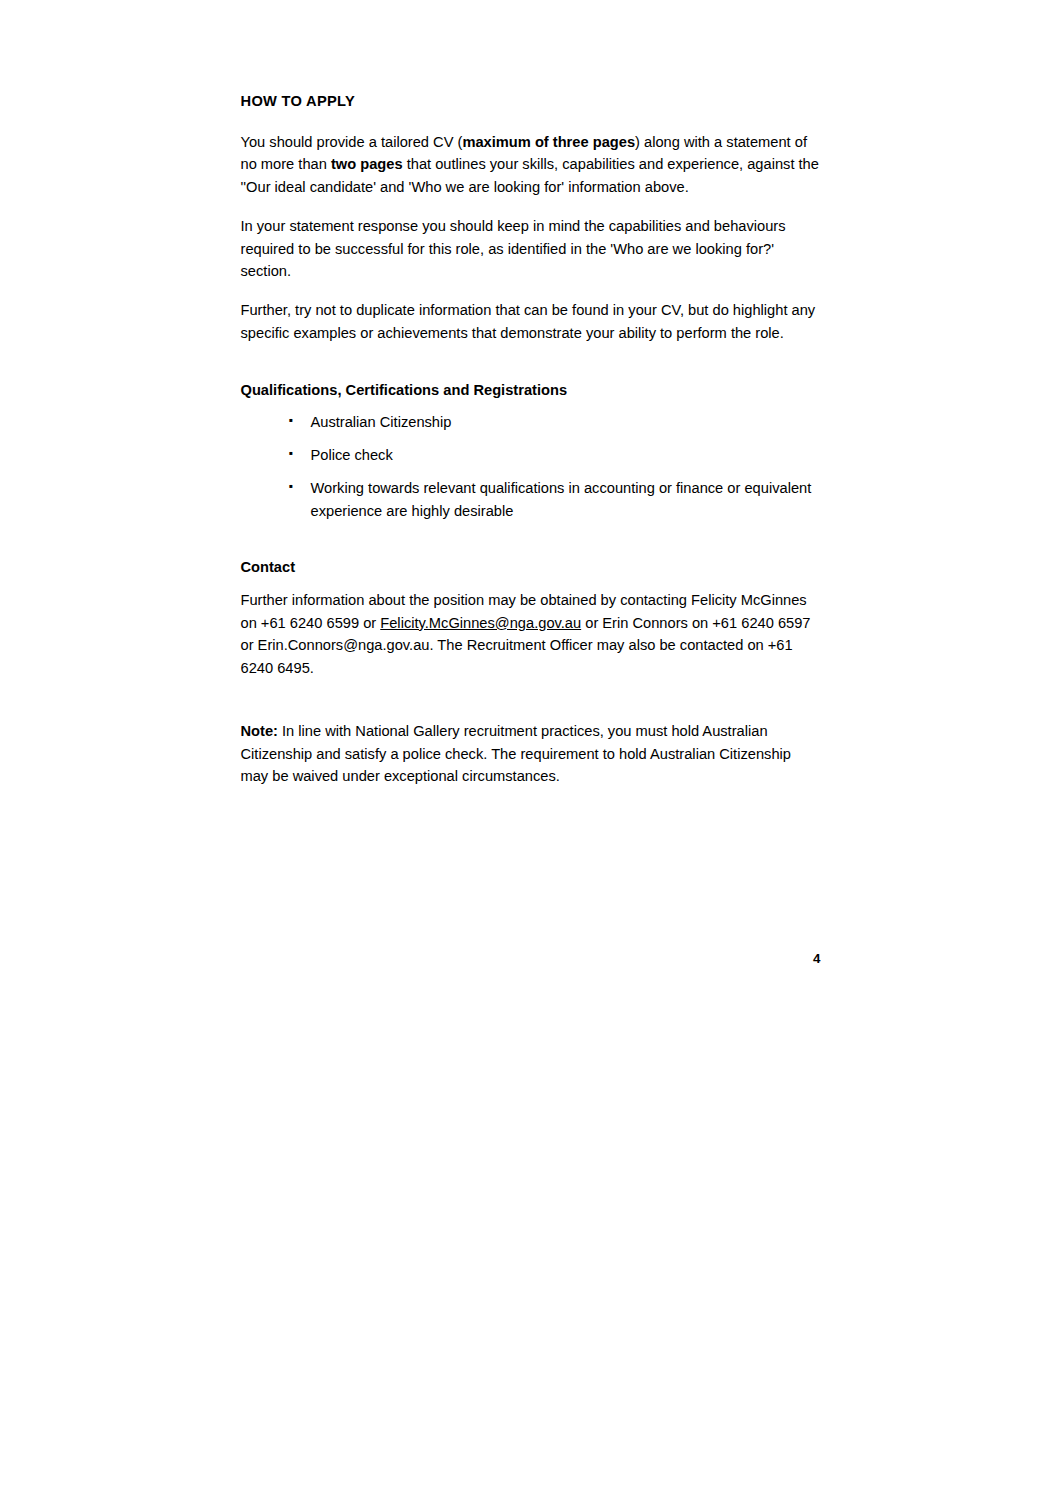HOW TO APPLY
You should provide a tailored CV (maximum of three pages) along with a statement of no more than two pages that outlines your skills, capabilities and experience, against the ''Our ideal candidate' and 'Who we are looking for' information above.
In your statement response you should keep in mind the capabilities and behaviours required to be successful for this role, as identified in the 'Who are we looking for?' section.
Further, try not to duplicate information that can be found in your CV, but do highlight any specific examples or achievements that demonstrate your ability to perform the role.
Qualifications, Certifications and Registrations
Australian Citizenship
Police check
Working towards relevant qualifications in accounting or finance or equivalent experience are highly desirable
Contact
Further information about the position may be obtained by contacting Felicity McGinnes on +61 6240 6599 or Felicity.McGinnes@nga.gov.au or Erin Connors on +61 6240 6597 or Erin.Connors@nga.gov.au. The Recruitment Officer may also be contacted on +61 6240 6495.
Note: In line with National Gallery recruitment practices, you must hold Australian Citizenship and satisfy a police check. The requirement to hold Australian Citizenship may be waived under exceptional circumstances.
4